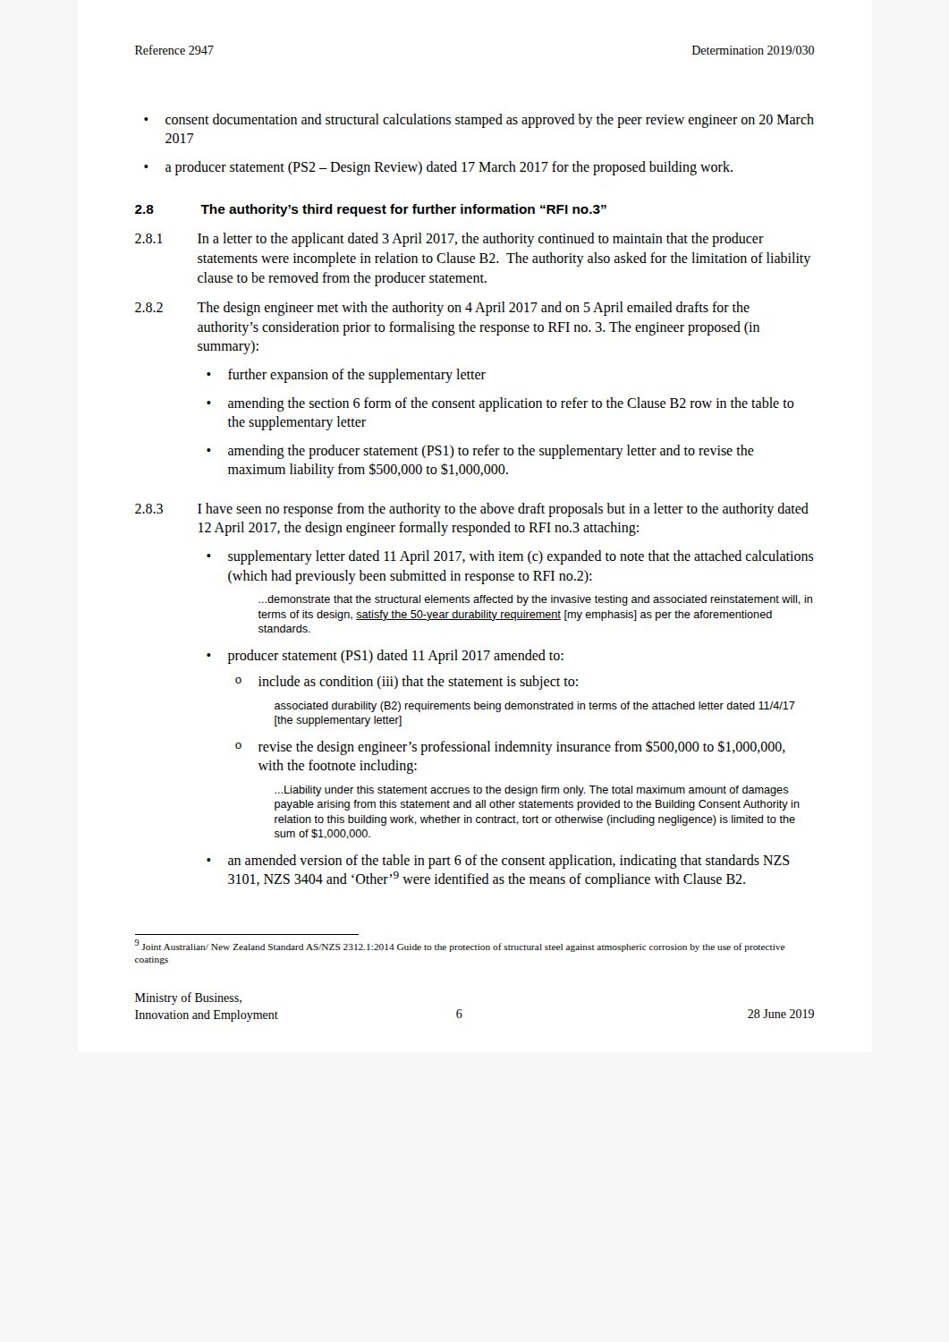Reference 2947 Determination 2019/030
consent documentation and structural calculations stamped as approved by the peer review engineer on 20 March 2017
a producer statement (PS2 – Design Review) dated 17 March 2017 for the proposed building work.
2.8 The authority’s third request for further information “RFI no.3”
2.8.1 In a letter to the applicant dated 3 April 2017, the authority continued to maintain that the producer statements were incomplete in relation to Clause B2. The authority also asked for the limitation of liability clause to be removed from the producer statement.
2.8.2 The design engineer met with the authority on 4 April 2017 and on 5 April emailed drafts for the authority’s consideration prior to formalising the response to RFI no. 3. The engineer proposed (in summary):
further expansion of the supplementary letter
amending the section 6 form of the consent application to refer to the Clause B2 row in the table to the supplementary letter
amending the producer statement (PS1) to refer to the supplementary letter and to revise the maximum liability from $500,000 to $1,000,000.
2.8.3 I have seen no response from the authority to the above draft proposals but in a letter to the authority dated 12 April 2017, the design engineer formally responded to RFI no.3 attaching:
supplementary letter dated 11 April 2017, with item (c) expanded to note that the attached calculations (which had previously been submitted in response to RFI no.2):
...demonstrate that the structural elements affected by the invasive testing and associated reinstatement will, in terms of its design, satisfy the 50-year durability requirement [my emphasis] as per the aforementioned standards.
producer statement (PS1) dated 11 April 2017 amended to:
include as condition (iii) that the statement is subject to:
associated durability (B2) requirements being demonstrated in terms of the attached letter dated 11/4/17 [the supplementary letter]
revise the design engineer’s professional indemnity insurance from $500,000 to $1,000,000, with the footnote including:
...Liability under this statement accrues to the design firm only. The total maximum amount of damages payable arising from this statement and all other statements provided to the Building Consent Authority in relation to this building work, whether in contract, tort or otherwise (including negligence) is limited to the sum of $1,000,000.
an amended version of the table in part 6 of the consent application, indicating that standards NZS 3101, NZS 3404 and ‘Other’9 were identified as the means of compliance with Clause B2.
9 Joint Australian/ New Zealand Standard AS/NZS 2312.1:2014 Guide to the protection of structural steel against atmospheric corrosion by the use of protective coatings
Ministry of Business,
Innovation and Employment 6 28 June 2019